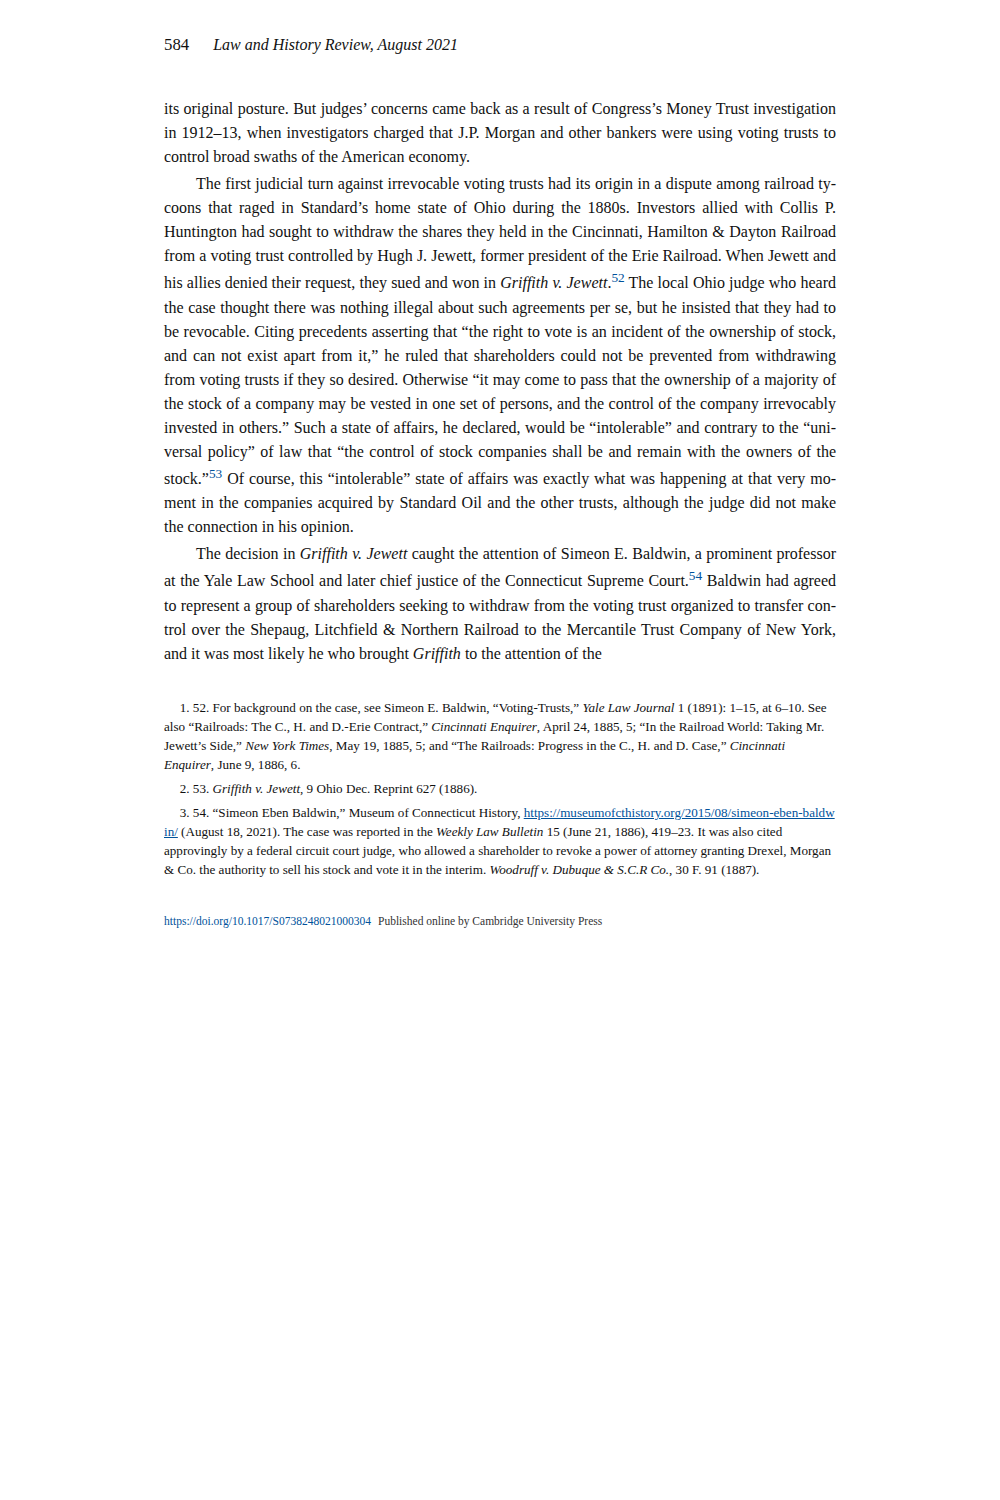584 Law and History Review, August 2021
its original posture. But judges’ concerns came back as a result of Congress’s Money Trust investigation in 1912–13, when investigators charged that J.P. Morgan and other bankers were using voting trusts to control broad swaths of the American economy.
The first judicial turn against irrevocable voting trusts had its origin in a dispute among railroad tycoons that raged in Standard’s home state of Ohio during the 1880s. Investors allied with Collis P. Huntington had sought to withdraw the shares they held in the Cincinnati, Hamilton & Dayton Railroad from a voting trust controlled by Hugh J. Jewett, former president of the Erie Railroad. When Jewett and his allies denied their request, they sued and won in Griffith v. Jewett.52 The local Ohio judge who heard the case thought there was nothing illegal about such agreements per se, but he insisted that they had to be revocable. Citing precedents asserting that “the right to vote is an incident of the ownership of stock, and can not exist apart from it,” he ruled that shareholders could not be prevented from withdrawing from voting trusts if they so desired. Otherwise “it may come to pass that the ownership of a majority of the stock of a company may be vested in one set of persons, and the control of the company irrevocably invested in others.” Such a state of affairs, he declared, would be “intolerable” and contrary to the “universal policy” of law that “the control of stock companies shall be and remain with the owners of the stock.”53 Of course, this “intolerable” state of affairs was exactly what was happening at that very moment in the companies acquired by Standard Oil and the other trusts, although the judge did not make the connection in his opinion.
The decision in Griffith v. Jewett caught the attention of Simeon E. Baldwin, a prominent professor at the Yale Law School and later chief justice of the Connecticut Supreme Court.54 Baldwin had agreed to represent a group of shareholders seeking to withdraw from the voting trust organized to transfer control over the Shepaug, Litchfield & Northern Railroad to the Mercantile Trust Company of New York, and it was most likely he who brought Griffith to the attention of the
52. For background on the case, see Simeon E. Baldwin, “Voting-Trusts,” Yale Law Journal 1 (1891): 1–15, at 6–10. See also “Railroads: The C., H. and D.-Erie Contract,” Cincinnati Enquirer, April 24, 1885, 5; “In the Railroad World: Taking Mr. Jewett’s Side,” New York Times, May 19, 1885, 5; and “The Railroads: Progress in the C., H. and D. Case,” Cincinnati Enquirer, June 9, 1886, 6.
53. Griffith v. Jewett, 9 Ohio Dec. Reprint 627 (1886).
54. “Simeon Eben Baldwin,” Museum of Connecticut History, https://museumofcthistory.org/2015/08/simeon-eben-baldwin/ (August 18, 2021). The case was reported in the Weekly Law Bulletin 15 (June 21, 1886), 419–23. It was also cited approvingly by a federal circuit court judge, who allowed a shareholder to revoke a power of attorney granting Drexel, Morgan & Co. the authority to sell his stock and vote it in the interim. Woodruff v. Dubuque & S.C.R Co., 30 F. 91 (1887).
https://doi.org/10.1017/S0738248021000304 Published online by Cambridge University Press